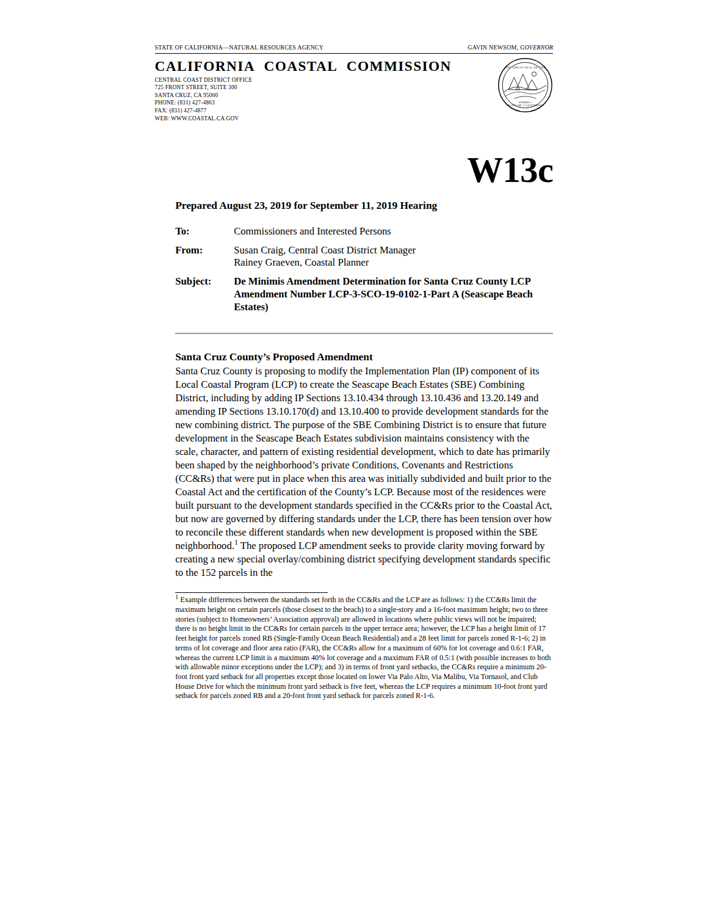State of California—Natural Resources Agency
Gavin Newsom, Governor
THE GREAT SEAL OF THE STATE OF CALIFORNIA EUREKA
CALIFORNIA COASTAL COMMISSION
Central Coast District Office
725 Front Street, Suite 300
Santa Cruz, CA 95060
Phone: (831) 427-4863
Fax: (831) 427-4877
Web: www.coastal.ca.gov
W13c
Prepared August 23, 2019 for September 11, 2019 Hearing
| To: | Commissioners and Interested Persons |
| From: | Susan Craig, Central Coast District Manager Rainey Graeven, Coastal Planner |
| Subject: | De Minimis Amendment Determination for Santa Cruz County LCP Amendment Number LCP-3-SCO-19-0102-1-Part A (Seascape Beach Estates) |
Santa Cruz County’s Proposed Amendment
Santa Cruz County is proposing to modify the Implementation Plan (IP) component of its Local Coastal Program (LCP) to create the Seascape Beach Estates (SBE) Combining District, including by adding IP Sections 13.10.434 through 13.10.436 and 13.20.149 and amending IP Sections 13.10.170(d) and 13.10.400 to provide development standards for the new combining district. The purpose of the SBE Combining District is to ensure that future development in the Seascape Beach Estates subdivision maintains consistency with the scale, character, and pattern of existing residential development, which to date has primarily been shaped by the neighborhood’s private Conditions, Covenants and Restrictions (CC&Rs) that were put in place when this area was initially subdivided and built prior to the Coastal Act and the certification of the County’s LCP. Because most of the residences were built pursuant to the development standards specified in the CC&Rs prior to the Coastal Act, but now are governed by differing standards under the LCP, there has been tension over how to reconcile these different standards when new development is proposed within the SBE neighborhood.1 The proposed LCP amendment seeks to provide clarity moving forward by creating a new special overlay/combining district specifying development standards specific to the 152 parcels in the
1 Example differences between the standards set forth in the CC&Rs and the LCP are as follows: 1) the CC&Rs limit the maximum height on certain parcels (those closest to the beach) to a single-story and a 16-foot maximum height; two to three stories (subject to Homeowners’ Association approval) are allowed in locations where public views will not be impaired; there is no height limit in the CC&Rs for certain parcels in the upper terrace area; however, the LCP has a height limit of 17 feet height for parcels zoned RB (Single-Family Ocean Beach Residential) and a 28 feet limit for parcels zoned R-1-6; 2) in terms of lot coverage and floor area ratio (FAR), the CC&Rs allow for a maximum of 60% for lot coverage and 0.6:1 FAR, whereas the current LCP limit is a maximum 40% lot coverage and a maximum FAR of 0.5:1 (with possible increases to both with allowable minor exceptions under the LCP); and 3) in terms of front yard setbacks, the CC&Rs require a minimum 20-foot front yard setback for all properties except those located on lower Via Palo Alto, Via Malibu, Via Tornasol, and Club House Drive for which the minimum front yard setback is five feet, whereas the LCP requires a minimum 10-foot front yard setback for parcels zoned RB and a 20-foot front yard setback for parcels zoned R-1-6.